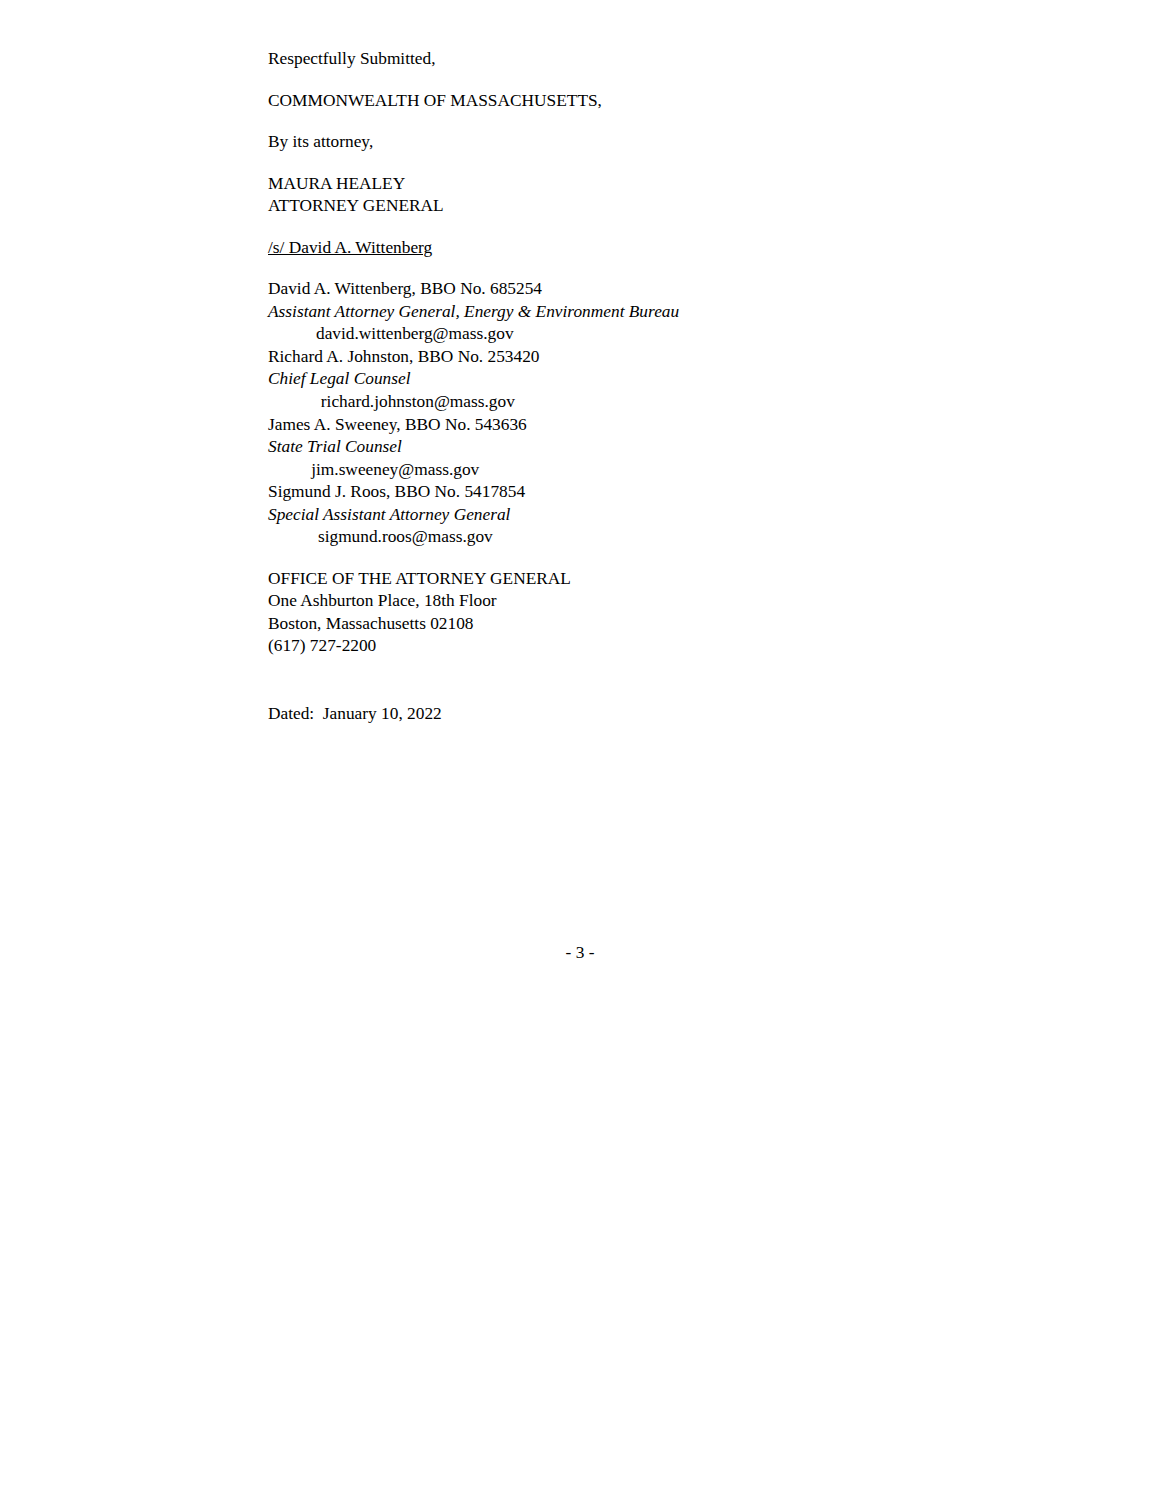Respectfully Submitted,
COMMONWEALTH OF MASSACHUSETTS,
By its attorney,
MAURA HEALEY
ATTORNEY GENERAL
/s/ David A. Wittenberg
David A. Wittenberg, BBO No. 685254
Assistant Attorney General, Energy & Environment Bureau
david.wittenberg@mass.gov
Richard A. Johnston, BBO No. 253420
Chief Legal Counsel
richard.johnston@mass.gov
James A. Sweeney, BBO No. 543636
State Trial Counsel
jim.sweeney@mass.gov
Sigmund J. Roos, BBO No. 5417854
Special Assistant Attorney General
sigmund.roos@mass.gov
OFFICE OF THE ATTORNEY GENERAL
One Ashburton Place, 18th Floor
Boston, Massachusetts 02108
(617) 727-2200
Dated: January 10, 2022
- 3 -